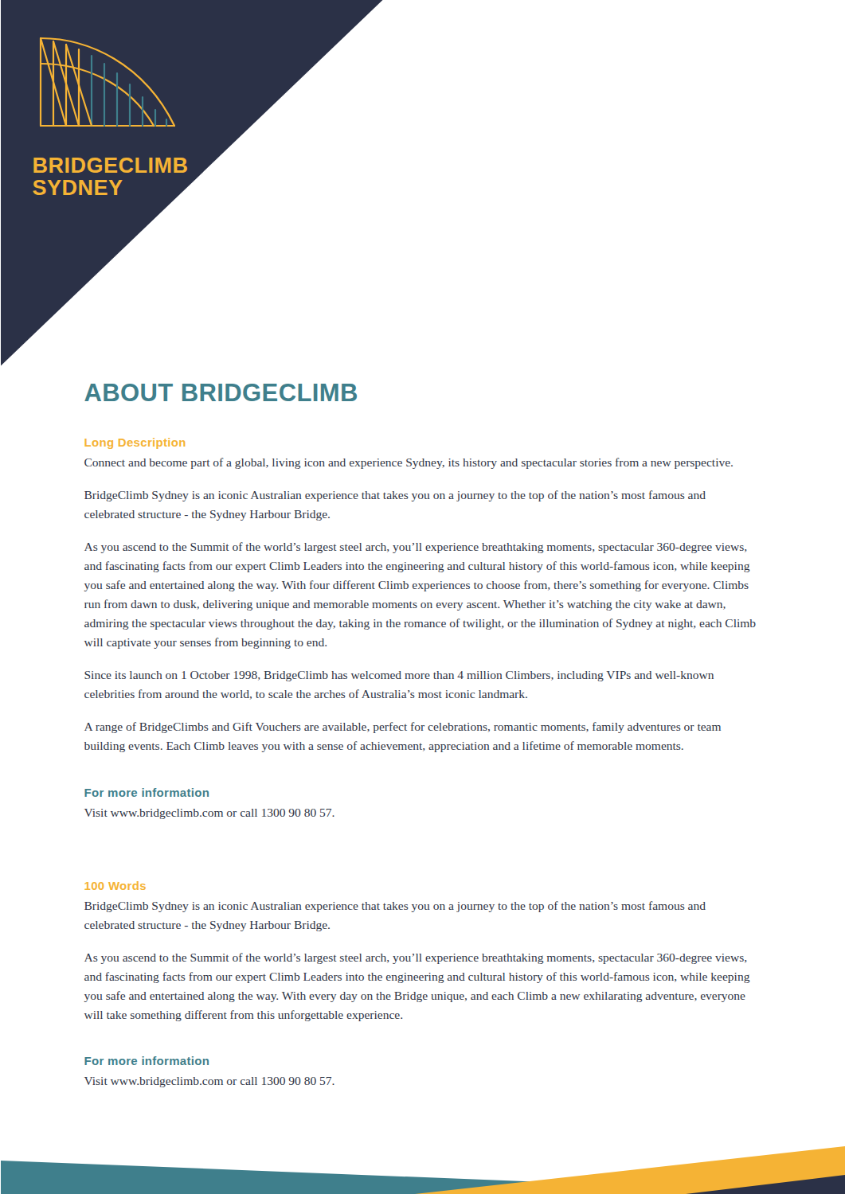BridgeClimb
Sydney
About BridgeClimb
Long Description
Connect and become part of a global, living icon and experience Sydney, its history and spectacular stories from a new perspective.
BridgeClimb Sydney is an iconic Australian experience that takes you on a journey to the top of the nation’s most famous and celebrated structure - the Sydney Harbour Bridge.
As you ascend to the Summit of the world’s largest steel arch, you’ll experience breathtaking moments, spectacular 360-degree views, and fascinating facts from our expert Climb Leaders into the engineering and cultural history of this world-famous icon, while keeping you safe and entertained along the way. With four different Climb experiences to choose from, there’s something for everyone. Climbs run from dawn to dusk, delivering unique and memorable moments on every ascent. Whether it’s watching the city wake at dawn, admiring the spectacular views throughout the day, taking in the romance of twilight, or the illumination of Sydney at night, each Climb will captivate your senses from beginning to end.
Since its launch on 1 October 1998, BridgeClimb has welcomed more than 4 million Climbers, including VIPs and well-known celebrities from around the world, to scale the arches of Australia’s most iconic landmark.
A range of BridgeClimbs and Gift Vouchers are available, perfect for celebrations, romantic moments, family adventures or team building events. Each Climb leaves you with a sense of achievement, appreciation and a lifetime of memorable moments.
For more information
Visit www.bridgeclimb.com or call 1300 90 80 57.
100 Words
BridgeClimb Sydney is an iconic Australian experience that takes you on a journey to the top of the nation’s most famous and celebrated structure - the Sydney Harbour Bridge.
As you ascend to the Summit of the world’s largest steel arch, you’ll experience breathtaking moments, spectacular 360-degree views, and fascinating facts from our expert Climb Leaders into the engineering and cultural history of this world-famous icon, while keeping you safe and entertained along the way. With every day on the Bridge unique, and each Climb a new exhilarating adventure, everyone will take something different from this unforgettable experience.
For more information
Visit www.bridgeclimb.com or call 1300 90 80 57.